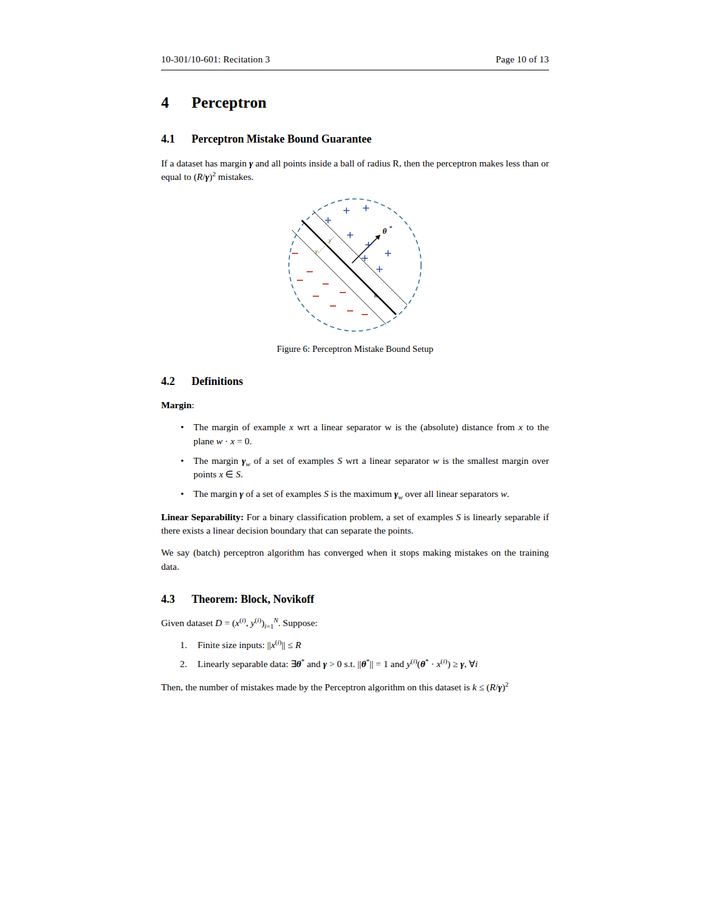10-301/10-601: Recitation 3
Page 10 of 13
4 Perceptron
4.1 Perceptron Mistake Bound Guarantee
If a dataset has margin γ and all points inside a ball of radius R, then the perceptron makes less than or equal to (R/γ)2 mistakes.
θ * γ γ R
Figure 6: Perceptron Mistake Bound Setup
4.2 Definitions
Margin:
The margin of example x wrt a linear separator w is the (absolute) distance from x to the plane w · x = 0.
The margin γw of a set of examples S wrt a linear separator w is the smallest margin over points x ∈ S.
The margin γ of a set of examples S is the maximum γw over all linear separators w.
Linear Separability: For a binary classification problem, a set of examples S is linearly separable if there exists a linear decision boundary that can separate the points.
We say (batch) perceptron algorithm has converged when it stops making mistakes on the training data.
4.3 Theorem: Block, Novikoff
Given dataset D = (x(i), y(i))i=1N. Suppose:
Finite size inputs: ||x(i)|| ≤ R
Linearly separable data: ∃θ* and γ > 0 s.t. ||θ*|| = 1 and y(i)(θ* · x(i)) ≥ γ, ∀i
Then, the number of mistakes made by the Perceptron algorithm on this dataset is k ≤ (R/γ)2